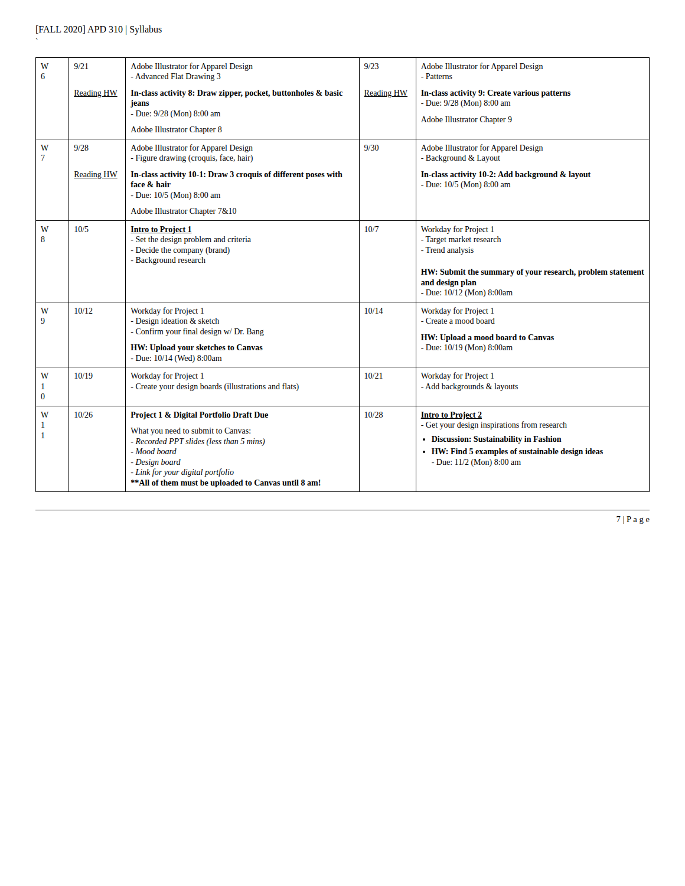[FALL 2020] APD 310 | Syllabus
`
| W 6 | 9/21 Reading HW | Adobe Illustrator for Apparel Design - Advanced Flat Drawing 3 In-class activity 8: Draw zipper, pocket, buttonholes & basic jeans - Due: 9/28 (Mon) 8:00 am Adobe Illustrator Chapter 8 | 9/23 Reading HW | Adobe Illustrator for Apparel Design - Patterns In-class activity 9: Create various patterns - Due: 9/28 (Mon) 8:00 am Adobe Illustrator Chapter 9 |
| W 7 | 9/28 Reading HW | Adobe Illustrator for Apparel Design - Figure drawing (croquis, face, hair) In-class activity 10-1: Draw 3 croquis of different poses with face & hair - Due: 10/5 (Mon) 8:00 am Adobe Illustrator Chapter 7&10 | 9/30 | Adobe Illustrator for Apparel Design - Background & Layout In-class activity 10-2: Add background & layout - Due: 10/5 (Mon) 8:00 am |
| W 8 | 10/5 | Intro to Project 1 - Set the design problem and criteria - Decide the company (brand) - Background research | 10/7 | Workday for Project 1 - Target market research - Trend analysis HW: Submit the summary of your research, problem statement and design plan - Due: 10/12 (Mon) 8:00am |
| W 9 | 10/12 | Workday for Project 1 - Design ideation & sketch - Confirm your final design w/ Dr. Bang HW: Upload your sketches to Canvas - Due: 10/14 (Wed) 8:00am | 10/14 | Workday for Project 1 - Create a mood board HW: Upload a mood board to Canvas - Due: 10/19 (Mon) 8:00am |
| W 1 0 | 10/19 | Workday for Project 1 - Create your design boards (illustrations and flats) | 10/21 | Workday for Project 1 - Add backgrounds & layouts |
| W 1 1 | 10/26 | Project 1 & Digital Portfolio Draft Due What you need to submit to Canvas: - Recorded PPT slides (less than 5 mins) - Mood board - Design board - Link for your digital portfolio **All of them must be uploaded to Canvas until 8 am! | 10/28 | Intro to Project 2 - Get your design inspirations from research Discussion: Sustainability in Fashion HW: Find 5 examples of sustainable design ideas - Due: 11/2 (Mon) 8:00 am |
7 | P a g e